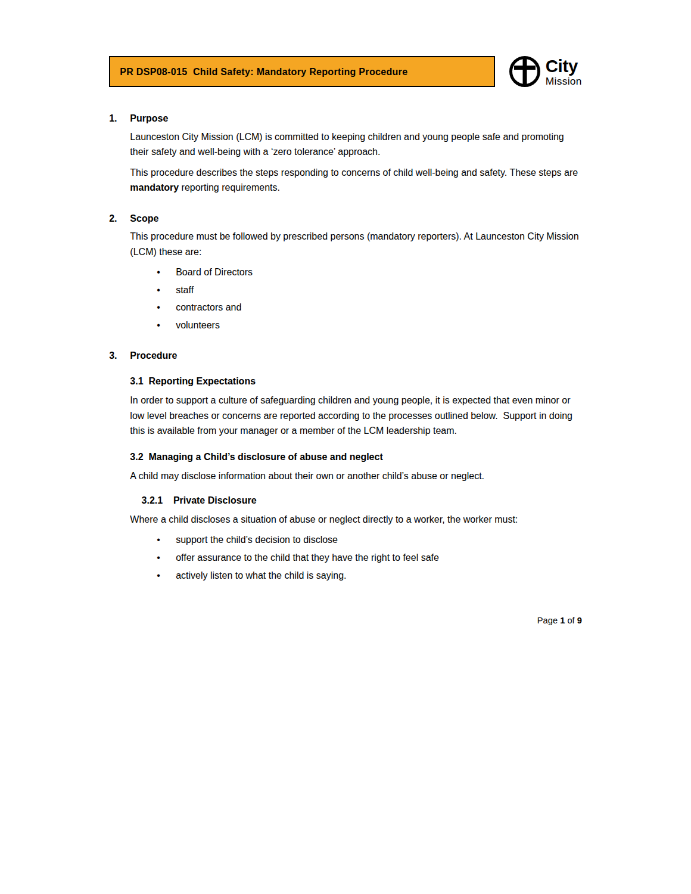PR DSP08-015 Child Safety: Mandatory Reporting Procedure
City
Mission
Purpose
Launceston City Mission (LCM) is committed to keeping children and young people safe and promoting their safety and well-being with a ‘zero tolerance’ approach.
This procedure describes the steps responding to concerns of child well-being and safety. These steps are mandatory reporting requirements.
Scope
This procedure must be followed by prescribed persons (mandatory reporters). At Launceston City Mission (LCM) these are:
Board of Directors
staff
contractors and
volunteers
Procedure
3.1 Reporting Expectations
In order to support a culture of safeguarding children and young people, it is expected that even minor or low level breaches or concerns are reported according to the processes outlined below. Support in doing this is available from your manager or a member of the LCM leadership team.
3.2 Managing a Child’s disclosure of abuse and neglect
A child may disclose information about their own or another child’s abuse or neglect.
3.2.1 Private Disclosure
Where a child discloses a situation of abuse or neglect directly to a worker, the worker must:
support the child’s decision to disclose
offer assurance to the child that they have the right to feel safe
actively listen to what the child is saying.
Page 1 of 9